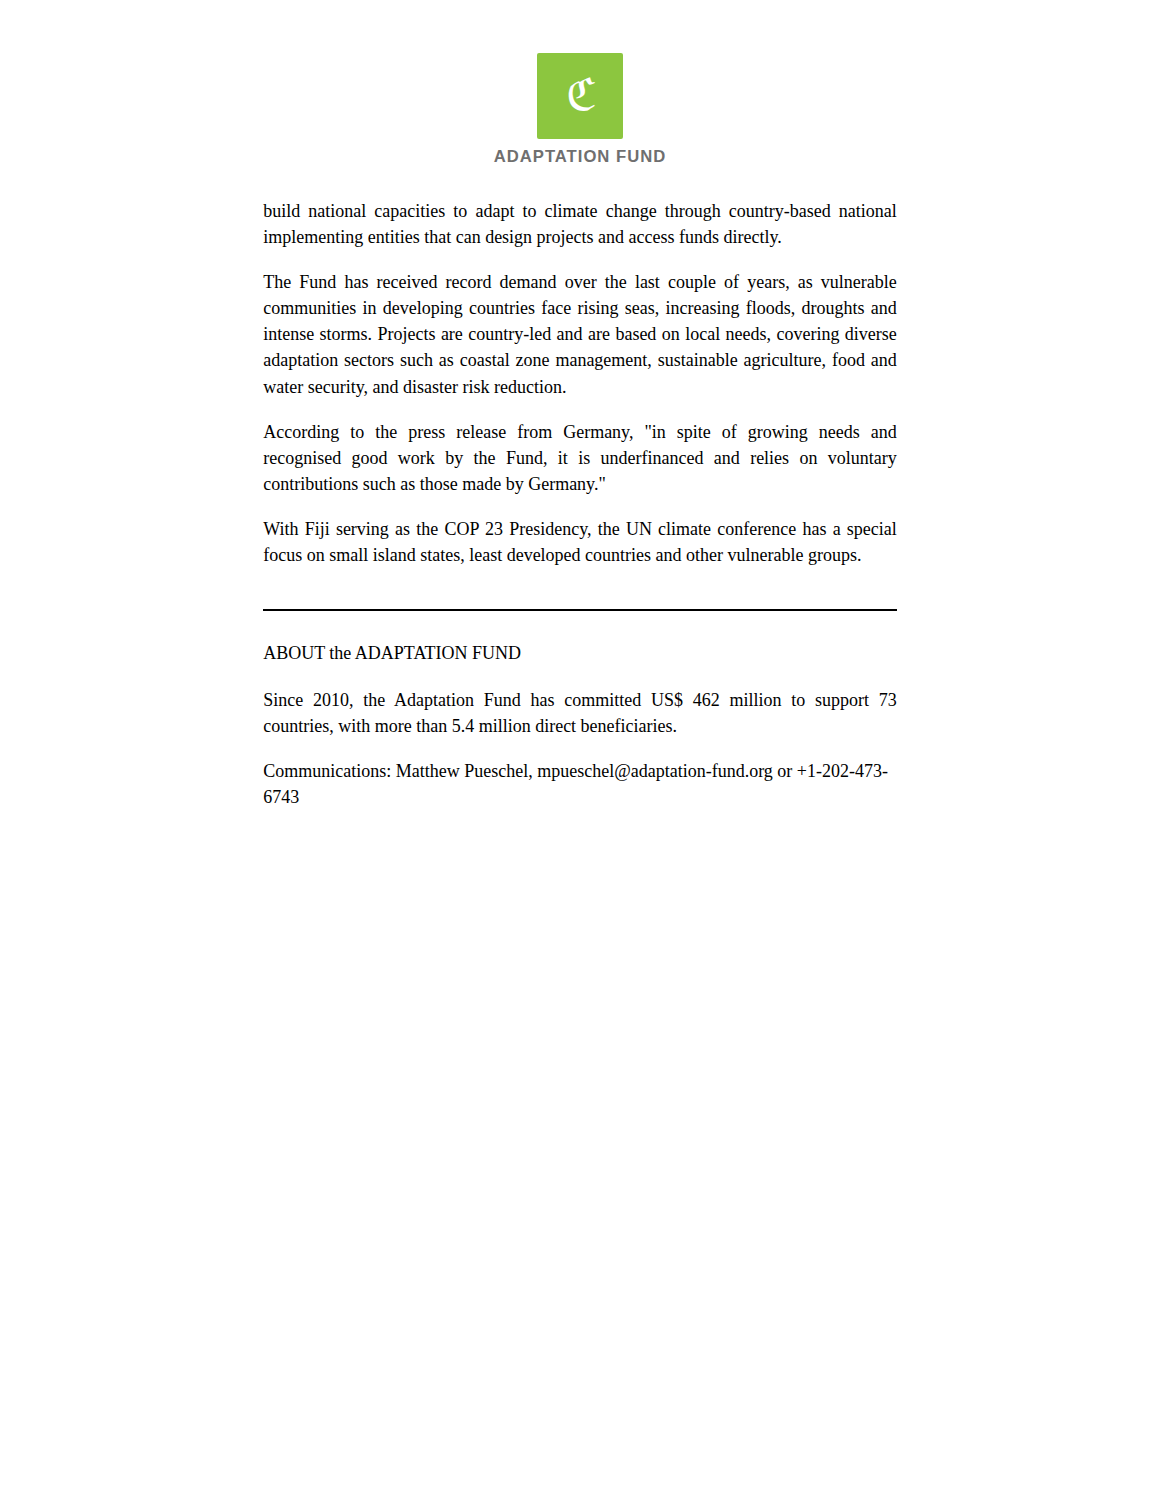ℭ
ADAPTATION FUND
build national capacities to adapt to climate change through country-based national implementing entities that can design projects and access funds directly.
The Fund has received record demand over the last couple of years, as vulnerable communities in developing countries face rising seas, increasing floods, droughts and intense storms. Projects are country-led and are based on local needs, covering diverse adaptation sectors such as coastal zone management, sustainable agriculture, food and water security, and disaster risk reduction.
According to the press release from Germany, "in spite of growing needs and recognised good work by the Fund, it is underfinanced and relies on voluntary contributions such as those made by Germany."
With Fiji serving as the COP 23 Presidency, the UN climate conference has a special focus on small island states, least developed countries and other vulnerable groups.
ABOUT the ADAPTATION FUND
Since 2010, the Adaptation Fund has committed US$ 462 million to support 73 countries, with more than 5.4 million direct beneficiaries.
Communications: Matthew Pueschel, mpueschel@adaptation-fund.org or +1-202-473-6743